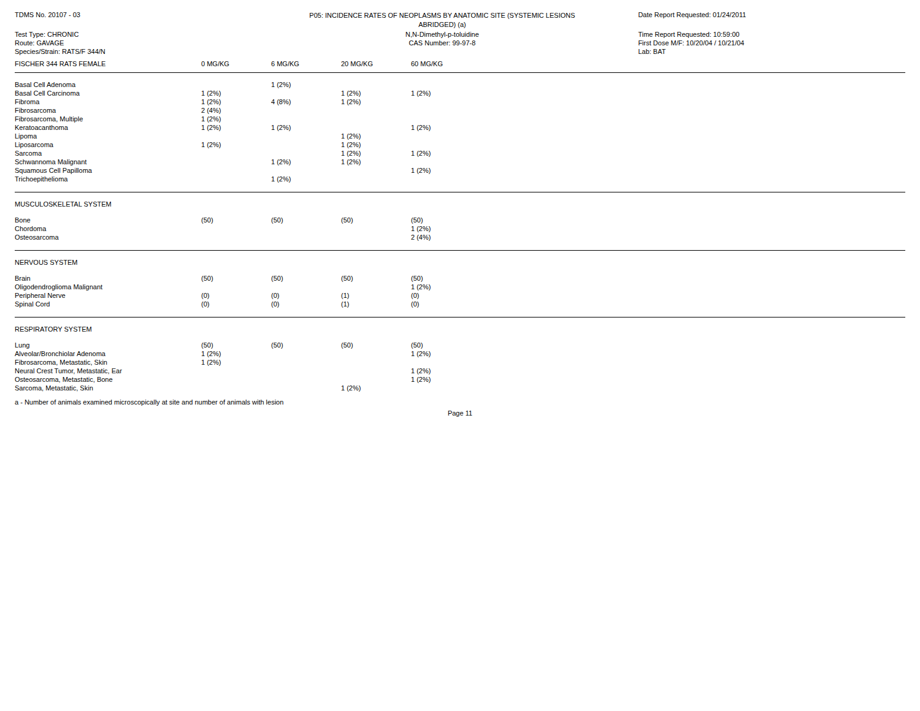| TDMS No. 20107 - 03 | P05: INCIDENCE RATES OF NEOPLASMS BY ANATOMIC SITE (SYSTEMIC LESIONS ABRIDGED) (a) | Date Report Requested: 01/24/2011 |
| Test Type: CHRONIC | N,N-Dimethyl-p-toluidine | Time Report Requested: 10:59:00 |
| Route: GAVAGE | CAS Number: 99-97-8 | First Dose M/F: 10/20/04 / 10/21/04 |
| Species/Strain: RATS/F 344/N | | Lab: BAT |
| FISCHER 344 RATS FEMALE | 0 MG/KG | 6 MG/KG | 20 MG/KG | 60 MG/KG | |
| Basal Cell Adenoma | | 1 (2%) | | | |
| Basal Cell Carcinoma | 1 (2%) | | 1 (2%) | 1 (2%) | |
| Fibroma | 1 (2%) | 4 (8%) | 1 (2%) | | |
| Fibrosarcoma | 2 (4%) | | | | |
| Fibrosarcoma, Multiple | 1 (2%) | | | | |
| Keratoacanthoma | 1 (2%) | 1 (2%) | | 1 (2%) | |
| Lipoma | | | 1 (2%) | | |
| Liposarcoma | 1 (2%) | | 1 (2%) | | |
| Sarcoma | | | 1 (2%) | 1 (2%) | |
| Schwannoma Malignant | | 1 (2%) | 1 (2%) | | |
| Squamous Cell Papilloma | | | | 1 (2%) | |
| Trichoepithelioma | | 1 (2%) | | | |
| MUSCULOSKELETAL SYSTEM | | | | | |
| Bone | (50) | (50) | (50) | (50) | |
| Chordoma | | | | 1 (2%) | |
| Osteosarcoma | | | | 2 (4%) | |
| NERVOUS SYSTEM | | | | | |
| Brain | (50) | (50) | (50) | (50) | |
| Oligodendroglioma Malignant | | | | 1 (2%) | |
| Peripheral Nerve | (0) | (0) | (1) | (0) | |
| Spinal Cord | (0) | (0) | (1) | (0) | |
| RESPIRATORY SYSTEM | | | | | |
| Lung | (50) | (50) | (50) | (50) | |
| Alveolar/Bronchiolar Adenoma | 1 (2%) | | | 1 (2%) | |
| Fibrosarcoma, Metastatic, Skin | 1 (2%) | | | | |
| Neural Crest Tumor, Metastatic, Ear | | | | 1 (2%) | |
| Osteosarcoma, Metastatic, Bone | | | | 1 (2%) | |
| Sarcoma, Metastatic, Skin | | | 1 (2%) | | |
a - Number of animals examined microscopically at site and number of animals with lesion
Page 11